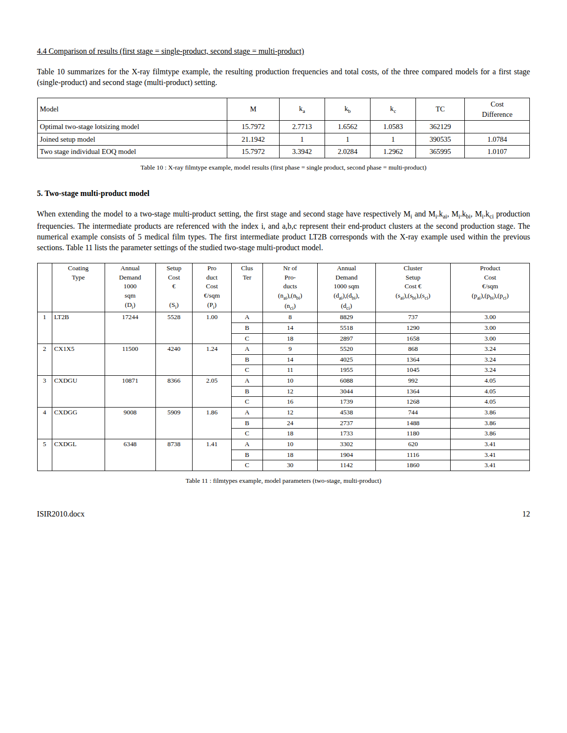4.4 Comparison of results (first stage = single-product, second stage = multi-product)
Table 10 summarizes for the X-ray filmtype example, the resulting production frequencies and total costs, of the three compared models for a first stage (single-product) and second stage (multi-product) setting.
| Model | M | k a | k b | k c | TC | Cost Difference |
| --- | --- | --- | --- | --- | --- | --- |
| Optimal two-stage lotsizing model | 15.7972 | 2.7713 | 1.6562 | 1.0583 | 362129 | |
| Joined setup model | 21.1942 | 1 | 1 | 1 | 390535 | 1.0784 |
| Two stage individual EOQ model | 15.7972 | 3.3942 | 2.0284 | 1.2962 | 365995 | 1.0107 |
Table 10 : X-ray filmtype example, model results (first phase = single product, second phase = multi-product)
5. Two-stage multi-product model
When extending the model to a two-stage multi-product setting, the first stage and second stage have respectively Mi and Mi.kai, Mi.kbi, Mi.kci production frequencies. The intermediate products are referenced with the index i, and a,b,c represent their end-product clusters at the second production stage. The numerical example consists of 5 medical film types. The first intermediate product LT2B corresponds with the X-ray example used within the previous sections. Table 11 lists the parameter settings of the studied two-stage multi-product model.
| | Coating Type | Annual Demand 1000 sqm (D i ) | Setup Cost € (S i ) | Pro duct Cost €/sqm (P i ) | Clus Ter | Nr of Pro- ducts (n ai ),(n bi ) (n ci ) | Annual Demand 1000 sqm (d ai ),(d bi ), (d ci ) | Cluster Setup Cost € (s ai ),(s bi ),(s ci ) | Product Cost €/sqm (p ai ),(p bi ),(p ci ) |
| --- | --- | --- | --- | --- | --- | --- | --- | --- | --- |
| 1 | LT2B | 17244 | 5528 | 1.00 | A | 8 | 8829 | 737 | 3.00 |
| B | 14 | 5518 | 1290 | 3.00 |
| C | 18 | 2897 | 1658 | 3.00 |
| 2 | CX1X5 | 11500 | 4240 | 1.24 | A | 9 | 5520 | 868 | 3.24 |
| B | 14 | 4025 | 1364 | 3.24 |
| C | 11 | 1955 | 1045 | 3.24 |
| 3 | CXDGU | 10871 | 8366 | 2.05 | A | 10 | 6088 | 992 | 4.05 |
| B | 12 | 3044 | 1364 | 4.05 |
| C | 16 | 1739 | 1268 | 4.05 |
| 4 | CXDGG | 9008 | 5909 | 1.86 | A | 12 | 4538 | 744 | 3.86 |
| B | 24 | 2737 | 1488 | 3.86 |
| C | 18 | 1733 | 1180 | 3.86 |
| 5 | CXDGL | 6348 | 8738 | 1.41 | A | 10 | 3302 | 620 | 3.41 |
| B | 18 | 1904 | 1116 | 3.41 |
| C | 30 | 1142 | 1860 | 3.41 |
Table 11 : filmtypes example, model parameters (two-stage, multi-product)
ISIR2010.docx 12